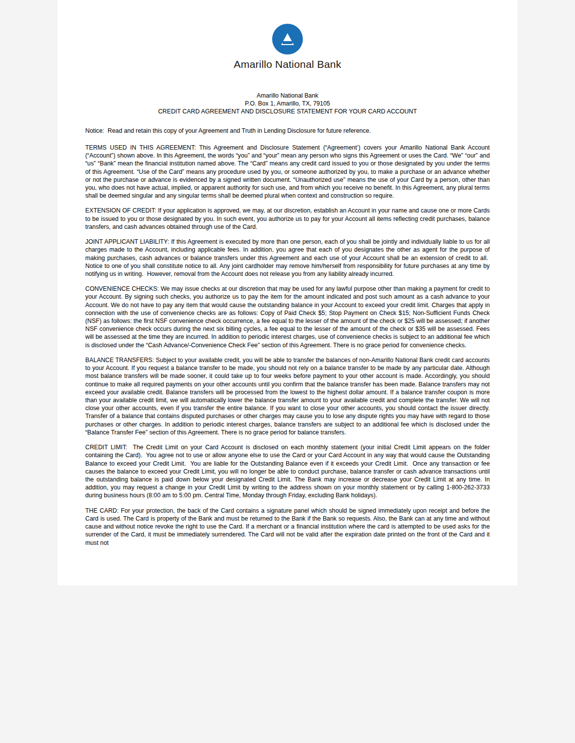Amarillo National Bank
Amarillo National Bank
P.O. Box 1, Amarillo, TX, 79105
CREDIT CARD AGREEMENT AND DISCLOSURE STATEMENT FOR YOUR CARD ACCOUNT
Notice: Read and retain this copy of your Agreement and Truth in Lending Disclosure for future reference.
TERMS USED IN THIS AGREEMENT: This Agreement and Disclosure Statement (“Agreement’) covers your Amarillo National Bank Account (“Account”) shown above. In this Agreement, the words “you” and “your” mean any person who signs this Agreement or uses the Card. “We” “our” and “us” “Bank” mean the financial institution named above. The “Card” means any credit card issued to you or those designated by you under the terms of this Agreement. “Use of the Card” means any procedure used by you, or someone authorized by you, to make a purchase or an advance whether or not the purchase or advance is evidenced by a signed written document. “Unauthorized use” means the use of your Card by a person, other than you, who does not have actual, implied, or apparent authority for such use, and from which you receive no benefit. In this Agreement, any plural terms shall be deemed singular and any singular terms shall be deemed plural when context and construction so require.
EXTENSION OF CREDIT: If your application is approved, we may, at our discretion, establish an Account in your name and cause one or more Cards to be issued to you or those designated by you. In such event, you authorize us to pay for your Account all items reflecting credit purchases, balance transfers, and cash advances obtained through use of the Card.
JOINT APPLICANT LIABILITY: If this Agreement is executed by more than one person, each of you shall be jointly and individually liable to us for all charges made to the Account, including applicable fees. In addition, you agree that each of you designates the other as agent for the purpose of making purchases, cash advances or balance transfers under this Agreement and each use of your Account shall be an extension of credit to all. Notice to one of you shall constitute notice to all. Any joint cardholder may remove him/herself from responsibility for future purchases at any time by notifying us in writing. However, removal from the Account does not release you from any liability already incurred.
CONVENIENCE CHECKS: We may issue checks at our discretion that may be used for any lawful purpose other than making a payment for credit to your Account. By signing such checks, you authorize us to pay the item for the amount indicated and post such amount as a cash advance to your Account. We do not have to pay any item that would cause the outstanding balance in your Account to exceed your credit limit. Charges that apply in connection with the use of convenience checks are as follows: Copy of Paid Check $5; Stop Payment on Check $15; Non-Sufficient Funds Check (NSF) as follows: the first NSF convenience check occurrence, a fee equal to the lesser of the amount of the check or $25 will be assessed; if another NSF convenience check occurs during the next six billing cycles, a fee equal to the lesser of the amount of the check or $35 will be assessed. Fees will be assessed at the time they are incurred. In addition to periodic interest charges, use of convenience checks is subject to an additional fee which is disclosed under the “Cash Advance/-Convenience Check Fee” section of this Agreement. There is no grace period for convenience checks.
BALANCE TRANSFERS: Subject to your available credit, you will be able to transfer the balances of non-Amarillo National Bank credit card accounts to your Account. If you request a balance transfer to be made, you should not rely on a balance transfer to be made by any particular date. Although most balance transfers will be made sooner, it could take up to four weeks before payment to your other account is made. Accordingly, you should continue to make all required payments on your other accounts until you confirm that the balance transfer has been made. Balance transfers may not exceed your available credit. Balance transfers will be processed from the lowest to the highest dollar amount. If a balance transfer coupon is more than your available credit limit, we will automatically lower the balance transfer amount to your available credit and complete the transfer. We will not close your other accounts, even if you transfer the entire balance. If you want to close your other accounts, you should contact the issuer directly. Transfer of a balance that contains disputed purchases or other charges may cause you to lose any dispute rights you may have with regard to those purchases or other charges. In addition to periodic interest charges, balance transfers are subject to an additional fee which is disclosed under the “Balance Transfer Fee” section of this Agreement. There is no grace period for balance transfers.
CREDIT LIMIT: The Credit Limit on your Card Account is disclosed on each monthly statement (your initial Credit Limit appears on the folder containing the Card). You agree not to use or allow anyone else to use the Card or your Card Account in any way that would cause the Outstanding Balance to exceed your Credit Limit. You are liable for the Outstanding Balance even if it exceeds your Credit Limit. Once any transaction or fee causes the balance to exceed your Credit Limit, you will no longer be able to conduct purchase, balance transfer or cash advance transactions until the outstanding balance is paid down below your designated Credit Limit. The Bank may increase or decrease your Credit Limit at any time. In addition, you may request a change in your Credit Limit by writing to the address shown on your monthly statement or by calling 1-800-262-3733 during business hours (8:00 am to 5:00 pm. Central Time, Monday through Friday, excluding Bank holidays).
THE CARD: For your protection, the back of the Card contains a signature panel which should be signed immediately upon receipt and before the Card is used. The Card is property of the Bank and must be returned to the Bank if the Bank so requests. Also, the Bank can at any time and without cause and without notice revoke the right to use the Card. If a merchant or a financial institution where the card is attempted to be used asks for the surrender of the Card, it must be immediately surrendered. The Card will not be valid after the expiration date printed on the front of the Card and it must not